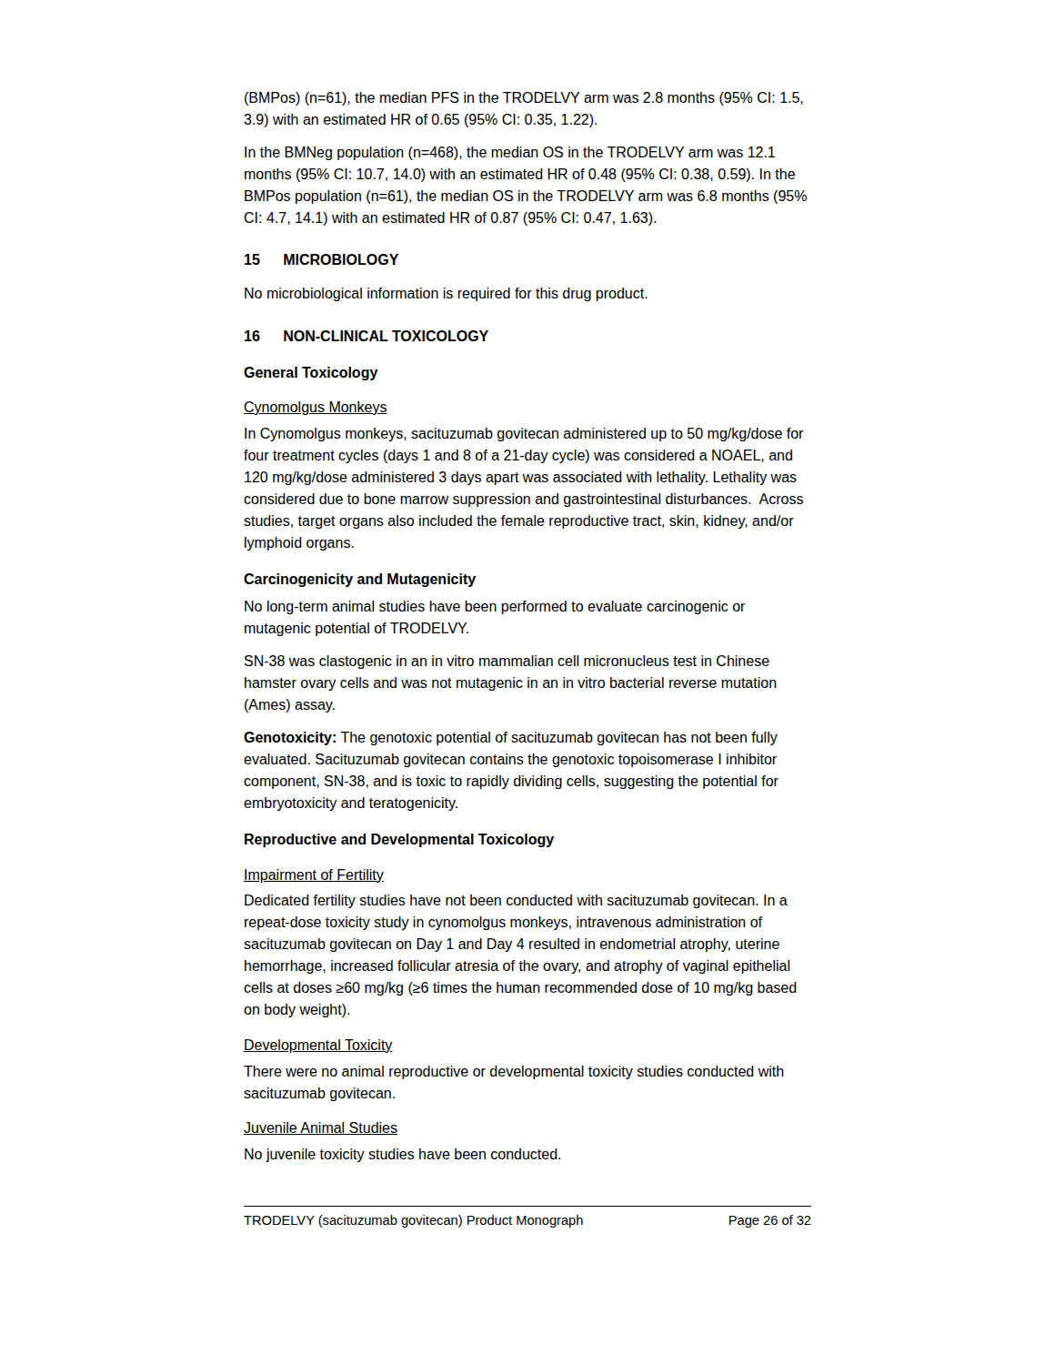(BMPos) (n=61), the median PFS in the TRODELVY arm was 2.8 months (95% CI: 1.5, 3.9) with an estimated HR of 0.65 (95% CI: 0.35, 1.22).
In the BMNeg population (n=468), the median OS in the TRODELVY arm was 12.1 months (95% CI: 10.7, 14.0) with an estimated HR of 0.48 (95% CI: 0.38, 0.59). In the BMPos population (n=61), the median OS in the TRODELVY arm was 6.8 months (95% CI: 4.7, 14.1) with an estimated HR of 0.87 (95% CI: 0.47, 1.63).
15 MICROBIOLOGY
No microbiological information is required for this drug product.
16 NON-CLINICAL TOXICOLOGY
General Toxicology
Cynomolgus Monkeys
In Cynomolgus monkeys, sacituzumab govitecan administered up to 50 mg/kg/dose for four treatment cycles (days 1 and 8 of a 21-day cycle) was considered a NOAEL, and 120 mg/kg/dose administered 3 days apart was associated with lethality. Lethality was considered due to bone marrow suppression and gastrointestinal disturbances. Across studies, target organs also included the female reproductive tract, skin, kidney, and/or lymphoid organs.
Carcinogenicity and Mutagenicity
No long-term animal studies have been performed to evaluate carcinogenic or mutagenic potential of TRODELVY.
SN-38 was clastogenic in an in vitro mammalian cell micronucleus test in Chinese hamster ovary cells and was not mutagenic in an in vitro bacterial reverse mutation (Ames) assay.
Genotoxicity: The genotoxic potential of sacituzumab govitecan has not been fully evaluated. Sacituzumab govitecan contains the genotoxic topoisomerase I inhibitor component, SN-38, and is toxic to rapidly dividing cells, suggesting the potential for embryotoxicity and teratogenicity.
Reproductive and Developmental Toxicology
Impairment of Fertility
Dedicated fertility studies have not been conducted with sacituzumab govitecan. In a repeat-dose toxicity study in cynomolgus monkeys, intravenous administration of sacituzumab govitecan on Day 1 and Day 4 resulted in endometrial atrophy, uterine hemorrhage, increased follicular atresia of the ovary, and atrophy of vaginal epithelial cells at doses ≥60 mg/kg (≥6 times the human recommended dose of 10 mg/kg based on body weight).
Developmental Toxicity
There were no animal reproductive or developmental toxicity studies conducted with sacituzumab govitecan.
Juvenile Animal Studies
No juvenile toxicity studies have been conducted.
TRODELVY (sacituzumab govitecan) Product Monograph Page 26 of 32